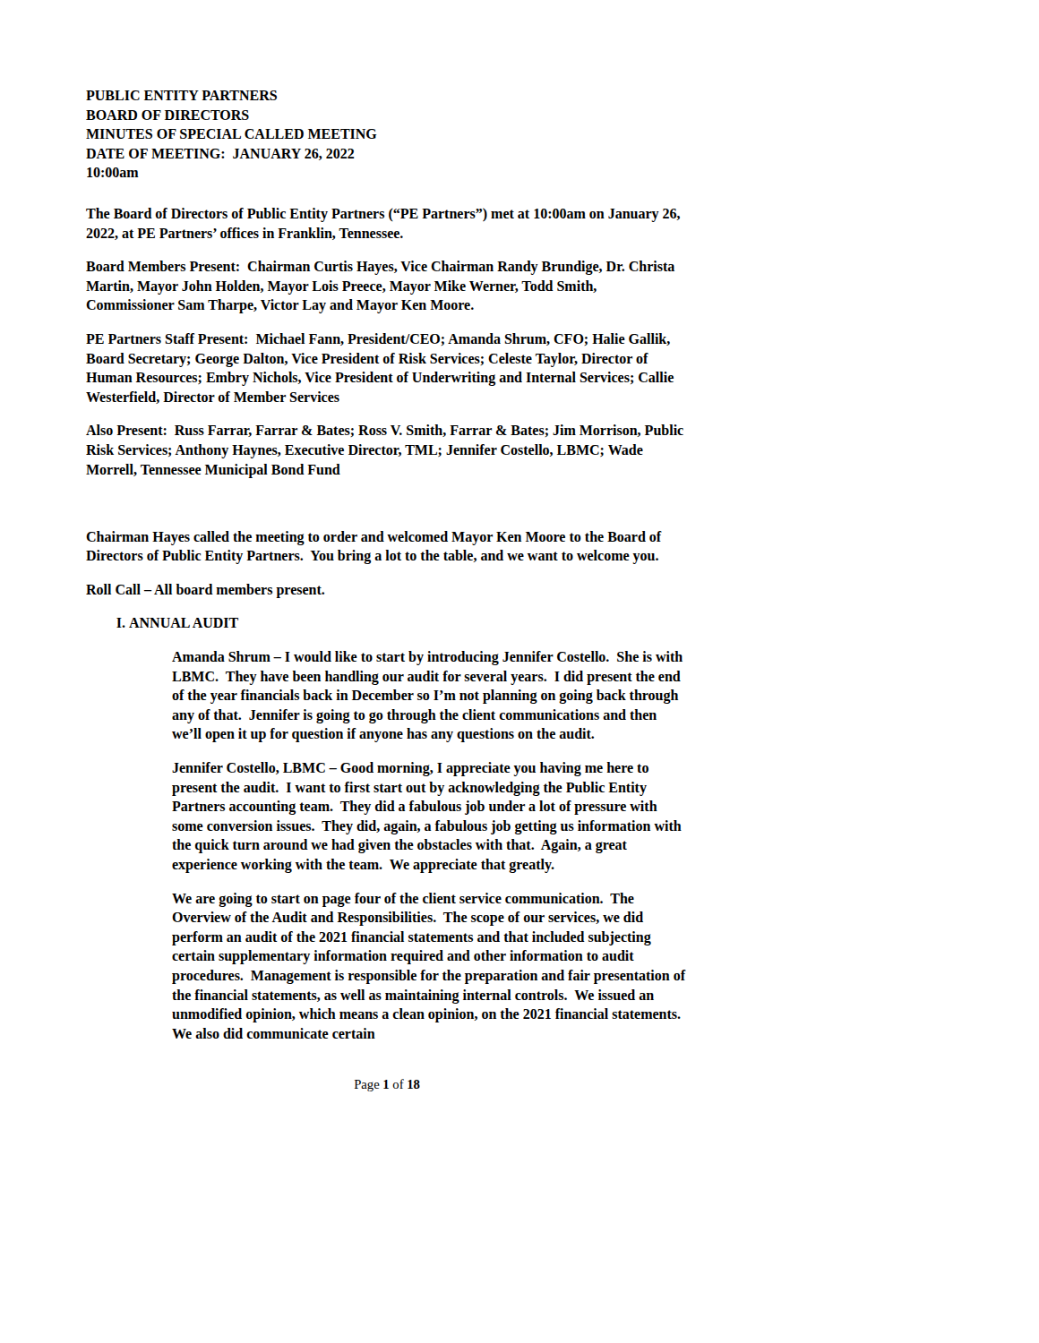PUBLIC ENTITY PARTNERS
BOARD OF DIRECTORS
MINUTES OF SPECIAL CALLED MEETING
DATE OF MEETING: JANUARY 26, 2022
10:00am
The Board of Directors of Public Entity Partners (“PE Partners”) met at 10:00am on January 26, 2022, at PE Partners’ offices in Franklin, Tennessee.
Board Members Present: Chairman Curtis Hayes, Vice Chairman Randy Brundige, Dr. Christa Martin, Mayor John Holden, Mayor Lois Preece, Mayor Mike Werner, Todd Smith, Commissioner Sam Tharpe, Victor Lay and Mayor Ken Moore.
PE Partners Staff Present: Michael Fann, President/CEO; Amanda Shrum, CFO; Halie Gallik, Board Secretary; George Dalton, Vice President of Risk Services; Celeste Taylor, Director of Human Resources; Embry Nichols, Vice President of Underwriting and Internal Services; Callie Westerfield, Director of Member Services
Also Present: Russ Farrar, Farrar & Bates; Ross V. Smith, Farrar & Bates; Jim Morrison, Public Risk Services; Anthony Haynes, Executive Director, TML; Jennifer Costello, LBMC; Wade Morrell, Tennessee Municipal Bond Fund
Chairman Hayes called the meeting to order and welcomed Mayor Ken Moore to the Board of Directors of Public Entity Partners. You bring a lot to the table, and we want to welcome you.
Roll Call – All board members present.
ANNUAL AUDIT
Amanda Shrum – I would like to start by introducing Jennifer Costello. She is with LBMC. They have been handling our audit for several years. I did present the end of the year financials back in December so I’m not planning on going back through any of that. Jennifer is going to go through the client communications and then we’ll open it up for question if anyone has any questions on the audit.
Jennifer Costello, LBMC – Good morning, I appreciate you having me here to present the audit. I want to first start out by acknowledging the Public Entity Partners accounting team. They did a fabulous job under a lot of pressure with some conversion issues. They did, again, a fabulous job getting us information with the quick turn around we had given the obstacles with that. Again, a great experience working with the team. We appreciate that greatly.
We are going to start on page four of the client service communication. The Overview of the Audit and Responsibilities. The scope of our services, we did perform an audit of the 2021 financial statements and that included subjecting certain supplementary information required and other information to audit procedures. Management is responsible for the preparation and fair presentation of the financial statements, as well as maintaining internal controls. We issued an unmodified opinion, which means a clean opinion, on the 2021 financial statements. We also did communicate certain
Page 1 of 18